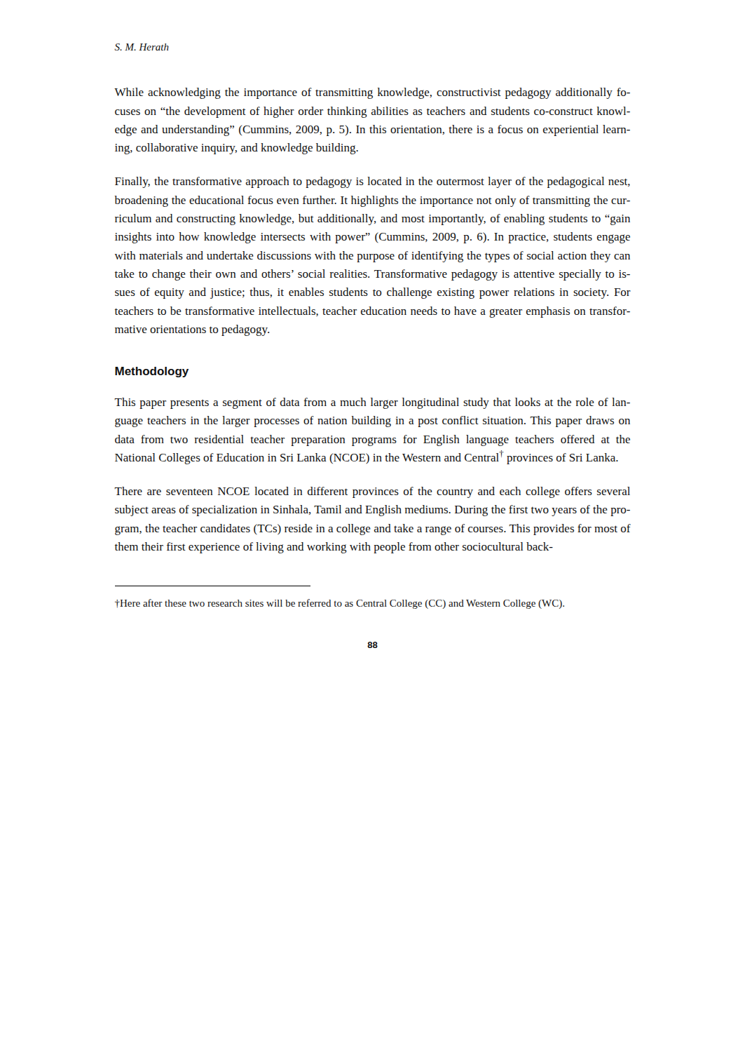S. M. Herath
While acknowledging the importance of transmitting knowledge, constructivist pedagogy additionally focuses on “the development of higher order thinking abilities as teachers and students co-construct knowledge and understanding” (Cummins, 2009, p. 5). In this orientation, there is a focus on experiential learning, collaborative inquiry, and knowledge building.
Finally, the transformative approach to pedagogy is located in the outermost layer of the pedagogical nest, broadening the educational focus even further. It highlights the importance not only of transmitting the curriculum and constructing knowledge, but additionally, and most importantly, of enabling students to “gain insights into how knowledge intersects with power” (Cummins, 2009, p. 6). In practice, students engage with materials and undertake discussions with the purpose of identifying the types of social action they can take to change their own and others’ social realities. Transformative pedagogy is attentive specially to issues of equity and justice; thus, it enables students to challenge existing power relations in society. For teachers to be transformative intellectuals, teacher education needs to have a greater emphasis on transformative orientations to pedagogy.
Methodology
This paper presents a segment of data from a much larger longitudinal study that looks at the role of language teachers in the larger processes of nation building in a post conflict situation. This paper draws on data from two residential teacher preparation programs for English language teachers offered at the National Colleges of Education in Sri Lanka (NCOE) in the Western and Central† provinces of Sri Lanka.
There are seventeen NCOE located in different provinces of the country and each college offers several subject areas of specialization in Sinhala, Tamil and English mediums. During the first two years of the program, the teacher candidates (TCs) reside in a college and take a range of courses. This provides for most of them their first experience of living and working with people from other sociocultural back-
†Here after these two research sites will be referred to as Central College (CC) and Western College (WC).
88